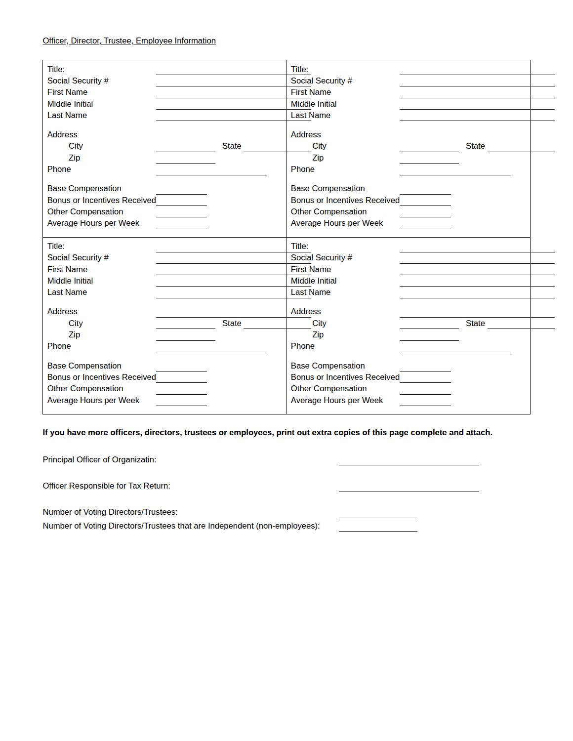Officer, Director, Trustee, Employee Information
| / Title: / / / Social Security # / / / First Name / / / Middle Initial / / / Last Name / / / Address / / / City / State / / Zip / / / Phone / / / Base Compensation / / / Bonus or Incentives Received / / / Other Compensation / / / Average Hours per Week / / | / Title: / / / Social Security # / / / First Name / / / Middle Initial / / / Last Name / / / Address / / / City / State / / Zip / / / Phone / / / Base Compensation / / / Bonus or Incentives Received / / / Other Compensation / / / Average Hours per Week / / |
| / Title: / / / Social Security # / / / First Name / / / Middle Initial / / / Last Name / / / Address / / / City / State / / Zip / / / Phone / / / Base Compensation / / / Bonus or Incentives Received / / / Other Compensation / / / Average Hours per Week / / | / Title: / / / Social Security # / / / First Name / / / Middle Initial / / / Last Name / / / Address / / / City / State / / Zip / / / Phone / / / Base Compensation / / / Bonus or Incentives Received / / / Other Compensation / / / Average Hours per Week / / |
If you have more officers, directors, trustees or employees, print out extra copies of this page complete and attach.
| Principal Officer of Organizatin: | |
| Officer Responsible for Tax Return: | |
| Number of Voting Directors/Trustees: | |
| Number of Voting Directors/Trustees that are Independent (non-employees): | |